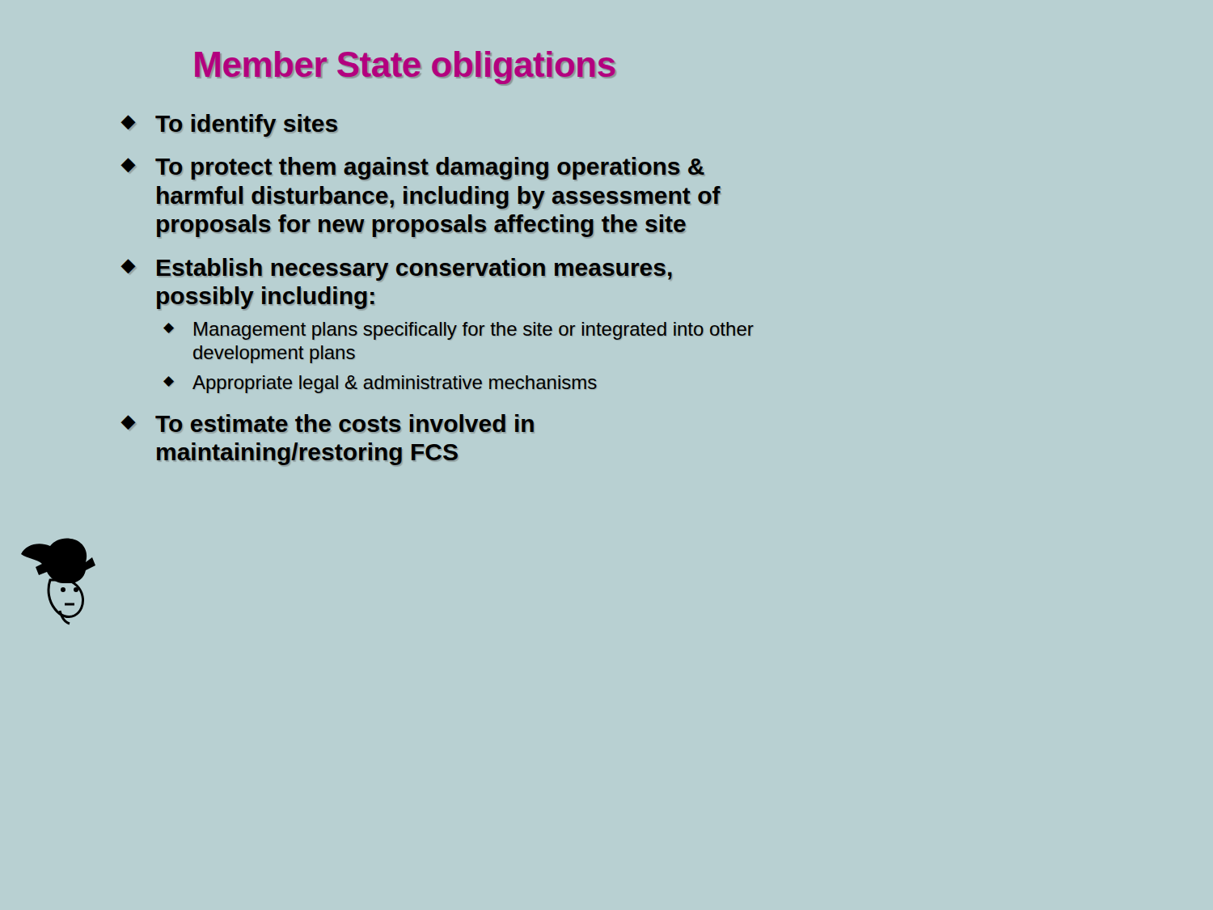Member State obligations
To identify sites
To protect them against damaging operations & harmful disturbance, including by assessment of proposals for new proposals affecting the site
Establish necessary conservation measures, possibly including:
Management plans specifically for the site or integrated into other development plans
Appropriate legal & administrative mechanisms
To estimate the costs involved in maintaining/restoring FCS